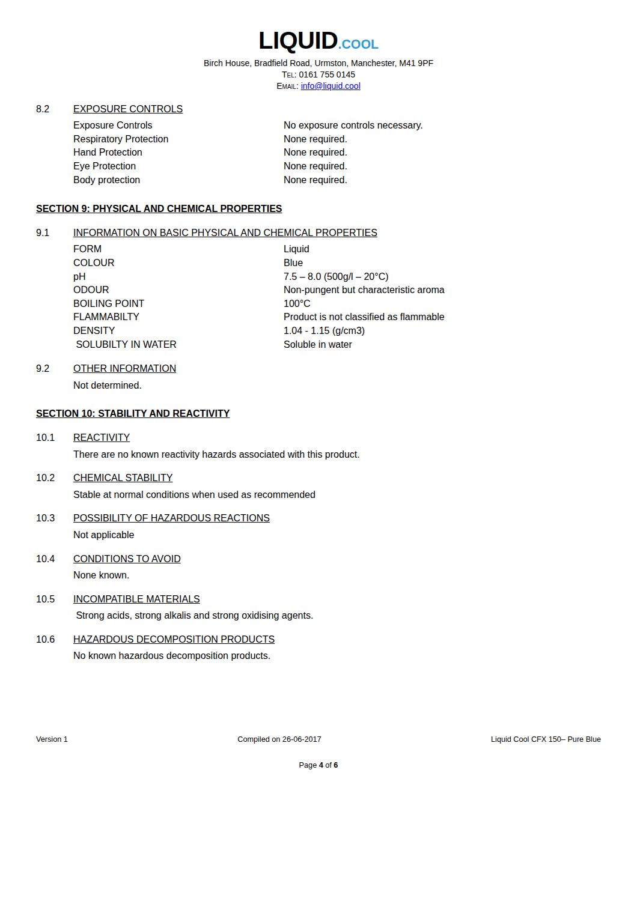LIQUID.COOL
Birch House, Bradfield Road, Urmston, Manchester, M41 9PF
Tel: 0161 755 0145
Email: info@liquid.cool
8.2 EXPOSURE CONTROLS
| Exposure Controls | No exposure controls necessary. |
| Respiratory Protection | None required. |
| Hand Protection | None required. |
| Eye Protection | None required. |
| Body protection | None required. |
SECTION 9: PHYSICAL AND CHEMICAL PROPERTIES
9.1 INFORMATION ON BASIC PHYSICAL AND CHEMICAL PROPERTIES
| FORM | Liquid |
| COLOUR | Blue |
| pH | 7.5 – 8.0 (500g/l – 20°C) |
| ODOUR | Non-pungent but characteristic aroma |
| BOILING POINT | 100°C |
| FLAMMABILTY | Product is not classified as flammable |
| DENSITY | 1.04 - 1.15 (g/cm3) |
| SOLUBILTY IN WATER | Soluble in water |
9.2 OTHER INFORMATION
Not determined.
SECTION 10: STABILITY AND REACTIVITY
10.1 REACTIVITY
There are no known reactivity hazards associated with this product.
10.2 CHEMICAL STABILITY
Stable at normal conditions when used as recommended
10.3 POSSIBILITY OF HAZARDOUS REACTIONS
Not applicable
10.4 CONDITIONS TO AVOID
None known.
10.5 INCOMPATIBLE MATERIALS
Strong acids, strong alkalis and strong oxidising agents.
10.6 HAZARDOUS DECOMPOSITION PRODUCTS
No known hazardous decomposition products.
Version 1
Compiled on 26-06-2017
Liquid Cool CFX 150– Pure Blue
Page 4 of 6